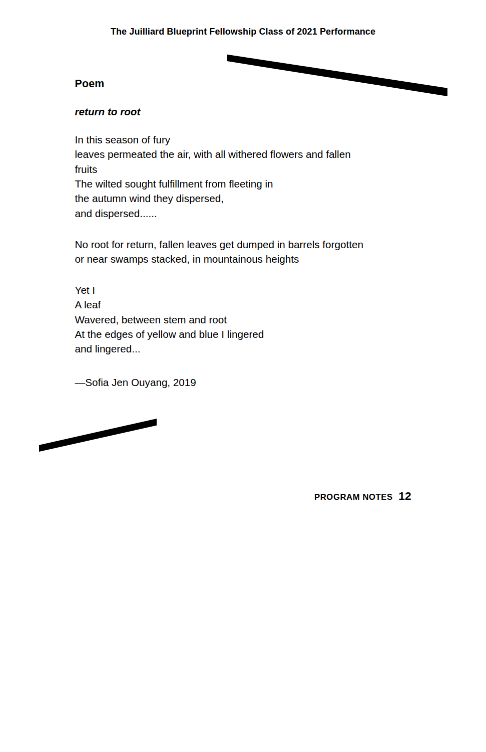The Juilliard Blueprint Fellowship Class of 2021 Performance
Poem
return to root
In this season of fury
leaves permeated the air, with all withered flowers and fallen fruits
The wilted sought fulfillment from fleeting in
the autumn wind they dispersed,
and dispersed......
No root for return, fallen leaves get dumped in barrels forgotten
or near swamps stacked, in mountainous heights
Yet I
A leaf
Wavered, between stem and root
At the edges of yellow and blue I lingered
and lingered...
—Sofia Jen Ouyang, 2019
PROGRAM NOTES12